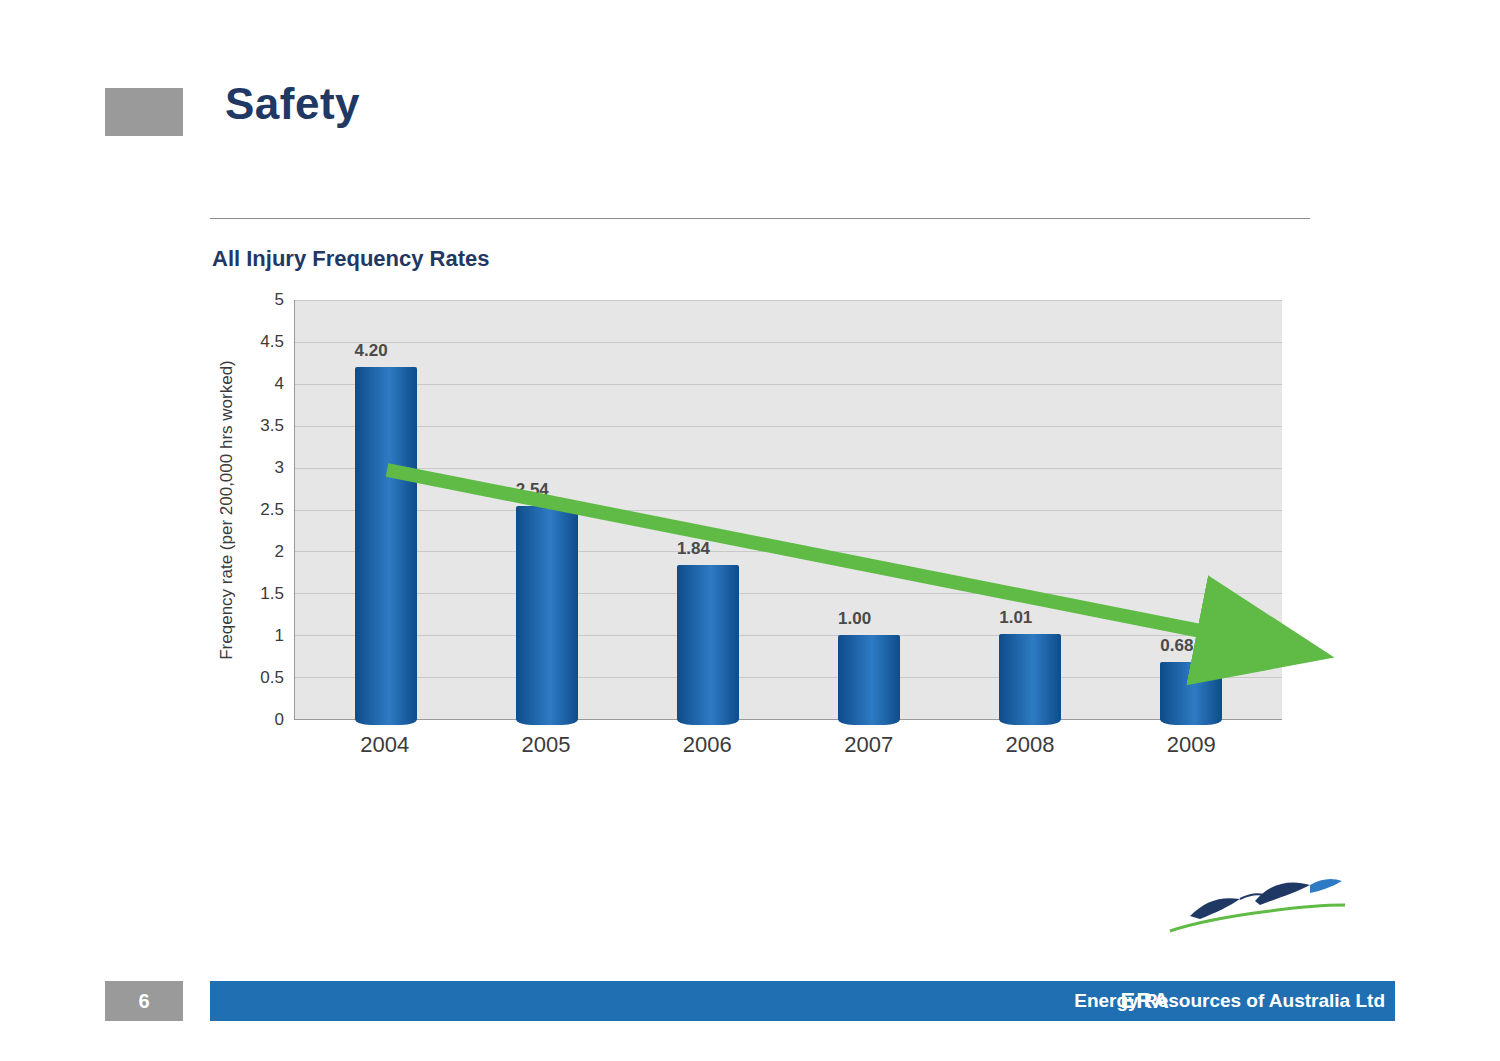Safety
All Injury Frequency Rates
Freqency rate (per 200,000 hrs worked)
5
4.5
4
3.5
3
2.5
2
1.5
1
0.5
0
4.20
2.54
1.84
1.00
1.01
0.68
2004
2005
2006
2007
2008
2009
6
ERA
Energy Resources of Australia Ltd